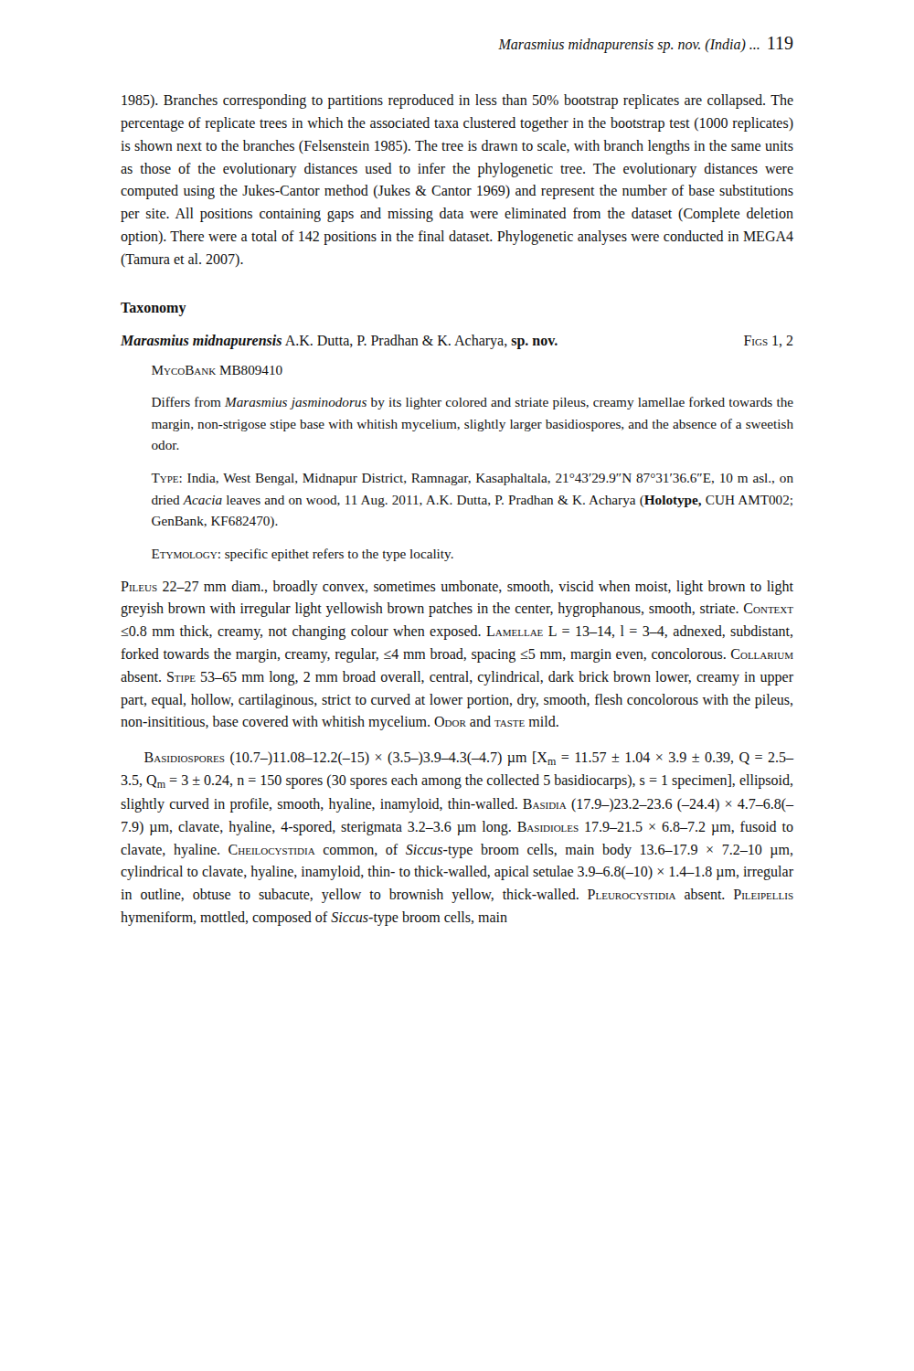Marasmius midnapurensis sp. nov. (India) ...119
1985). Branches corresponding to partitions reproduced in less than 50% bootstrap replicates are collapsed. The percentage of replicate trees in which the associated taxa clustered together in the bootstrap test (1000 replicates) is shown next to the branches (Felsenstein 1985). The tree is drawn to scale, with branch lengths in the same units as those of the evolutionary distances used to infer the phylogenetic tree. The evolutionary distances were computed using the Jukes-Cantor method (Jukes & Cantor 1969) and represent the number of base substitutions per site. All positions containing gaps and missing data were eliminated from the dataset (Complete deletion option). There were a total of 142 positions in the final dataset. Phylogenetic analyses were conducted in MEGA4 (Tamura et al. 2007).
Taxonomy
Figs 1, 2 Marasmius midnapurensis A.K. Dutta, P. Pradhan & K. Acharya, sp. nov.
MycoBank MB809410
Differs from Marasmius jasminodorus by its lighter colored and striate pileus, creamy lamellae forked towards the margin, non-strigose stipe base with whitish mycelium, slightly larger basidiospores, and the absence of a sweetish odor.
Type: India, West Bengal, Midnapur District, Ramnagar, Kasaphaltala, 21°43′29.9″N 87°31′36.6″E, 10 m asl., on dried Acacia leaves and on wood, 11 Aug. 2011, A.K. Dutta, P. Pradhan & K. Acharya (Holotype, CUH AMT002; GenBank, KF682470).
Etymology: specific epithet refers to the type locality.
Pileus 22–27 mm diam., broadly convex, sometimes umbonate, smooth, viscid when moist, light brown to light greyish brown with irregular light yellowish brown patches in the center, hygrophanous, smooth, striate. Context ≤0.8 mm thick, creamy, not changing colour when exposed. Lamellae L = 13–14, l = 3–4, adnexed, subdistant, forked towards the margin, creamy, regular, ≤4 mm broad, spacing ≤5 mm, margin even, concolorous. Collarium absent. Stipe 53–65 mm long, 2 mm broad overall, central, cylindrical, dark brick brown lower, creamy in upper part, equal, hollow, cartilaginous, strict to curved at lower portion, dry, smooth, flesh concolorous with the pileus, non-insititious, base covered with whitish mycelium. Odor and taste mild.
Basidiospores (10.7–)11.08–12.2(–15) × (3.5–)3.9–4.3(–4.7) µm [Xm = 11.57 ± 1.04 × 3.9 ± 0.39, Q = 2.5–3.5, Qm = 3 ± 0.24, n = 150 spores (30 spores each among the collected 5 basidiocarps), s = 1 specimen], ellipsoid, slightly curved in profile, smooth, hyaline, inamyloid, thin-walled. Basidia (17.9–)23.2–23.6 (–24.4) × 4.7–6.8(–7.9) µm, clavate, hyaline, 4-spored, sterigmata 3.2–3.6 µm long. Basidioles 17.9–21.5 × 6.8–7.2 µm, fusoid to clavate, hyaline. Cheilocystidia common, of Siccus-type broom cells, main body 13.6–17.9 × 7.2–10 µm, cylindrical to clavate, hyaline, inamyloid, thin- to thick-walled, apical setulae 3.9–6.8(–10) × 1.4–1.8 µm, irregular in outline, obtuse to subacute, yellow to brownish yellow, thick-walled. Pleurocystidia absent. Pileipellis hymeniform, mottled, composed of Siccus-type broom cells, main